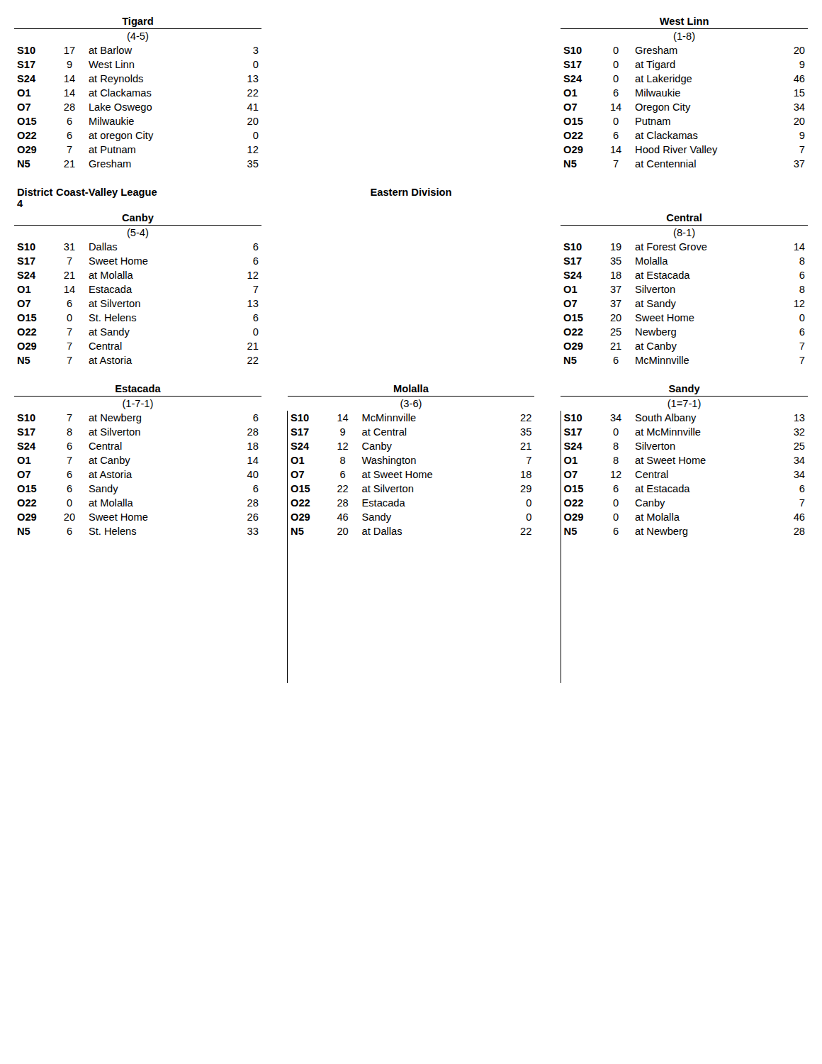| Tigard | | | | West Linn |
| (4-5) | | | | (1-8) |
| S10 | 17 | at Barlow | 3 | | | | S10 | 0 | Gresham | 20 |
| S17 | 9 | West Linn | 0 | | | | S17 | 0 | at Tigard | 9 |
| S24 | 14 | at Reynolds | 13 | | | | S24 | 0 | at Lakeridge | 46 |
| O1 | 14 | at Clackamas | 22 | | | | O1 | 6 | Milwaukie | 15 |
| O7 | 28 | Lake Oswego | 41 | | | | O7 | 14 | Oregon City | 34 |
| O15 | 6 | Milwaukie | 20 | | | | O15 | 0 | Putnam | 20 |
| O22 | 6 | at oregon City | 0 | | | | O22 | 6 | at Clackamas | 9 |
| O29 | 7 | at Putnam | 12 | | | | O29 | 14 | Hood River Valley | 7 |
| N5 | 21 | Gresham | 35 | | | | N5 | 7 | at Centennial | 37 |
| District 4 | Coast-Valley League | | Eastern Division | | |
| Canby | | | | Central |
| (5-4) | | | | (8-1) |
| S10 | 31 | Dallas | 6 | | | | S10 | 19 | at Forest Grove | 14 |
| S17 | 7 | Sweet Home | 6 | | | | S17 | 35 | Molalla | 8 |
| S24 | 21 | at Molalla | 12 | | | | S24 | 18 | at Estacada | 6 |
| O1 | 14 | Estacada | 7 | | | | O1 | 37 | Silverton | 8 |
| O7 | 6 | at Silverton | 13 | | | | O7 | 37 | at Sandy | 12 |
| O15 | 0 | St. Helens | 6 | | | | O15 | 20 | Sweet Home | 0 |
| O22 | 7 | at Sandy | 0 | | | | O22 | 25 | Newberg | 6 |
| O29 | 7 | Central | 21 | | | | O29 | 21 | at Canby | 7 |
| N5 | 7 | at Astoria | 22 | | | | N5 | 6 | McMinnville | 7 |
| Estacada | | Molalla | | Sandy |
| (1-7-1) | | (3-6) | | (1=7-1) |
| S10 | 7 | at Newberg | 6 | | S10 | 14 | McMinnville | 22 | | S10 | 34 | South Albany | 13 |
| S17 | 8 | at Silverton | 28 | | S17 | 9 | at Central | 35 | | S17 | 0 | at McMinnville | 32 |
| S24 | 6 | Central | 18 | | S24 | 12 | Canby | 21 | | S24 | 8 | Silverton | 25 |
| O1 | 7 | at Canby | 14 | | O1 | 8 | Washington | 7 | | O1 | 8 | at Sweet Home | 34 |
| O7 | 6 | at Astoria | 40 | | O7 | 6 | at Sweet Home | 18 | | O7 | 12 | Central | 34 |
| O15 | 6 | Sandy | 6 | | O15 | 22 | at Silverton | 29 | | O15 | 6 | at Estacada | 6 |
| O22 | 0 | at Molalla | 28 | | O22 | 28 | Estacada | 0 | | O22 | 0 | Canby | 7 |
| O29 | 20 | Sweet Home | 26 | | O29 | 46 | Sandy | 0 | | O29 | 0 | at Molalla | 46 |
| N5 | 6 | St. Helens | 33 | | N5 | 20 | at Dallas | 22 | | N5 | 6 | at Newberg | 28 |